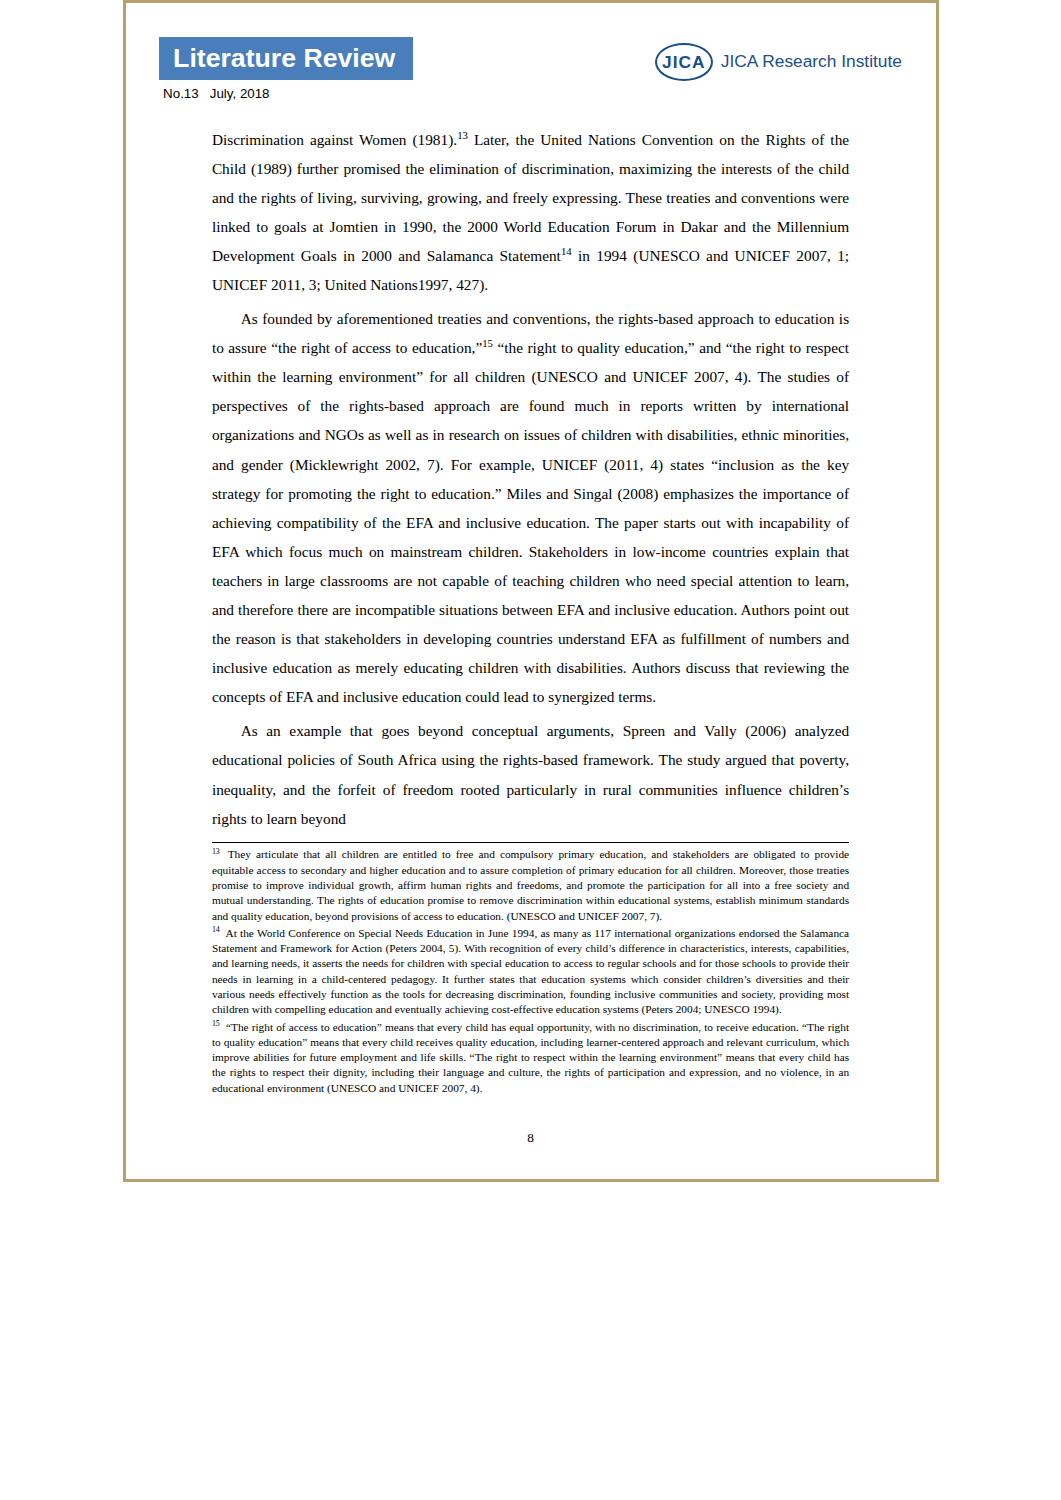Literature Review
No.13 July, 2018
JICA JICA Research Institute
Discrimination against Women (1981).13 Later, the United Nations Convention on the Rights of the Child (1989) further promised the elimination of discrimination, maximizing the interests of the child and the rights of living, surviving, growing, and freely expressing. These treaties and conventions were linked to goals at Jomtien in 1990, the 2000 World Education Forum in Dakar and the Millennium Development Goals in 2000 and Salamanca Statement14 in 1994 (UNESCO and UNICEF 2007, 1; UNICEF 2011, 3; United Nations1997, 427).
As founded by aforementioned treaties and conventions, the rights-based approach to education is to assure “the right of access to education,”15 “the right to quality education,” and “the right to respect within the learning environment” for all children (UNESCO and UNICEF 2007, 4). The studies of perspectives of the rights-based approach are found much in reports written by international organizations and NGOs as well as in research on issues of children with disabilities, ethnic minorities, and gender (Micklewright 2002, 7). For example, UNICEF (2011, 4) states “inclusion as the key strategy for promoting the right to education.” Miles and Singal (2008) emphasizes the importance of achieving compatibility of the EFA and inclusive education. The paper starts out with incapability of EFA which focus much on mainstream children. Stakeholders in low-income countries explain that teachers in large classrooms are not capable of teaching children who need special attention to learn, and therefore there are incompatible situations between EFA and inclusive education. Authors point out the reason is that stakeholders in developing countries understand EFA as fulfillment of numbers and inclusive education as merely educating children with disabilities. Authors discuss that reviewing the concepts of EFA and inclusive education could lead to synergized terms.
As an example that goes beyond conceptual arguments, Spreen and Vally (2006) analyzed educational policies of South Africa using the rights-based framework. The study argued that poverty, inequality, and the forfeit of freedom rooted particularly in rural communities influence children’s rights to learn beyond
13 They articulate that all children are entitled to free and compulsory primary education, and stakeholders are obligated to provide equitable access to secondary and higher education and to assure completion of primary education for all children. Moreover, those treaties promise to improve individual growth, affirm human rights and freedoms, and promote the participation for all into a free society and mutual understanding. The rights of education promise to remove discrimination within educational systems, establish minimum standards and quality education, beyond provisions of access to education. (UNESCO and UNICEF 2007, 7).
14 At the World Conference on Special Needs Education in June 1994, as many as 117 international organizations endorsed the Salamanca Statement and Framework for Action (Peters 2004, 5). With recognition of every child’s difference in characteristics, interests, capabilities, and learning needs, it asserts the needs for children with special education to access to regular schools and for those schools to provide their needs in learning in a child-centered pedagogy. It further states that education systems which consider children’s diversities and their various needs effectively function as the tools for decreasing discrimination, founding inclusive communities and society, providing most children with compelling education and eventually achieving cost-effective education systems (Peters 2004; UNESCO 1994).
15 “The right of access to education” means that every child has equal opportunity, with no discrimination, to receive education. “The right to quality education” means that every child receives quality education, including learner-centered approach and relevant curriculum, which improve abilities for future employment and life skills. “The right to respect within the learning environment” means that every child has the rights to respect their dignity, including their language and culture, the rights of participation and expression, and no violence, in an educational environment (UNESCO and UNICEF 2007, 4).
8